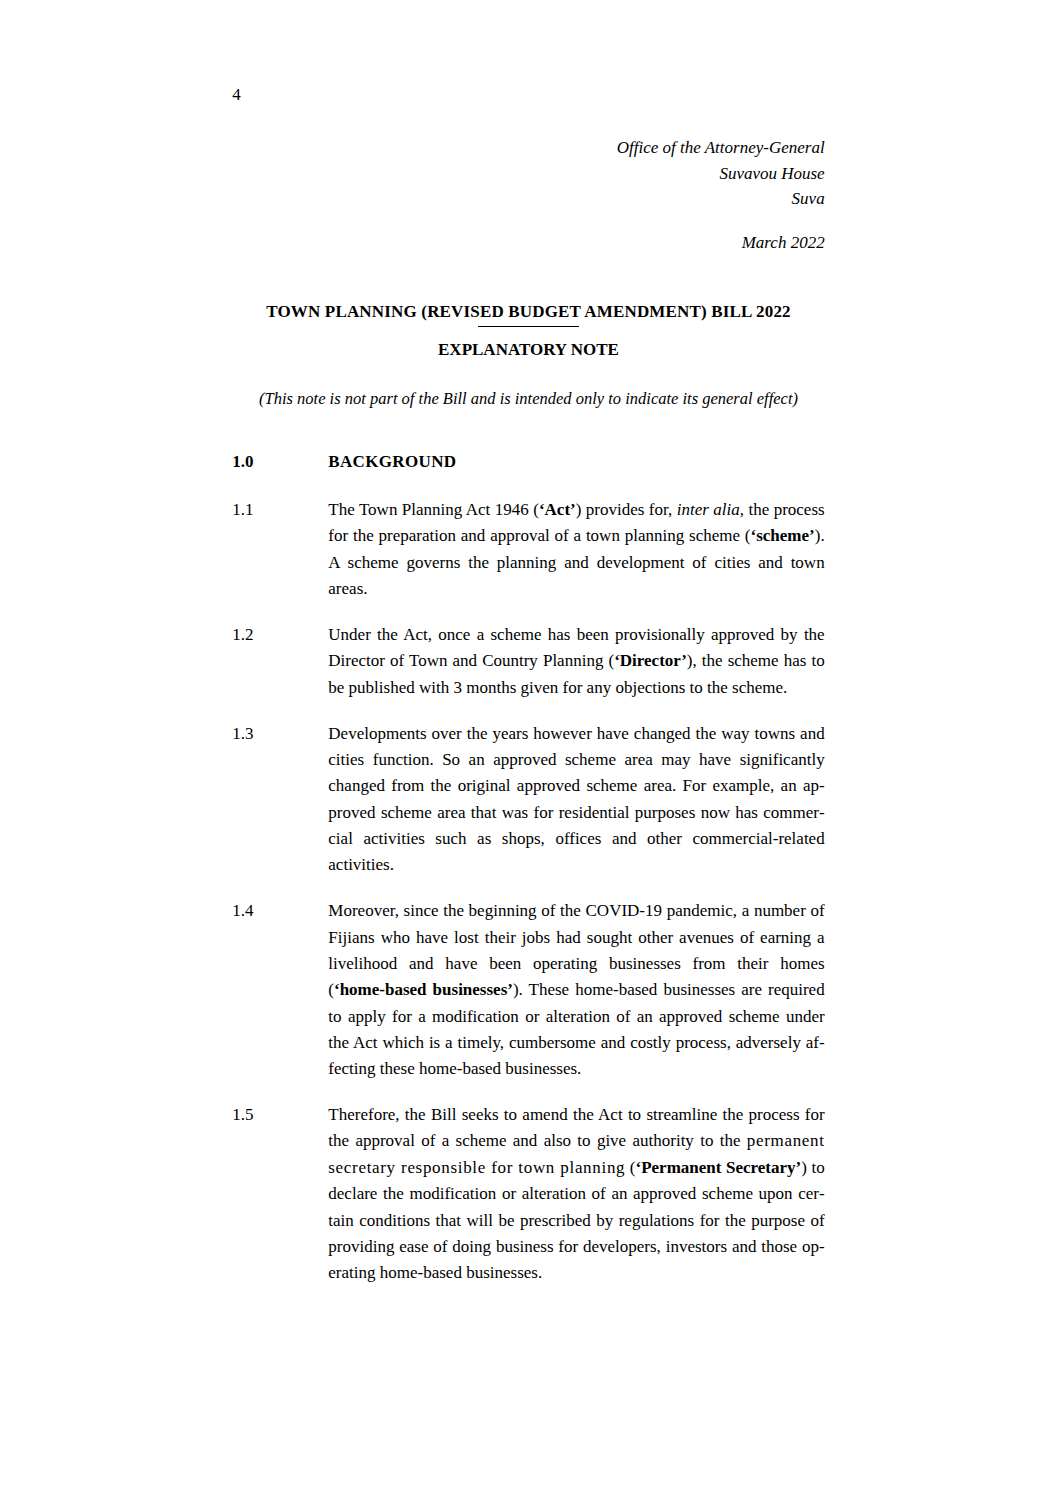4
Office of the Attorney-General
Suvavou House
Suva
March 2022
TOWN PLANNING (REVISED BUDGET AMENDMENT) BILL 2022
EXPLANATORY NOTE
(This note is not part of the Bill and is intended only to indicate its general effect)
1.0
BACKGROUND
1.1
The Town Planning Act 1946 (‘Act’) provides for, inter alia, the process for the preparation and approval of a town planning scheme (‘scheme’). A scheme governs the planning and development of cities and town areas.
1.2
Under the Act, once a scheme has been provisionally approved by the Director of Town and Country Planning (‘Director’), the scheme has to be published with 3 months given for any objections to the scheme.
1.3
Developments over the years however have changed the way towns and cities function. So an approved scheme area may have significantly changed from the original approved scheme area. For example, an approved scheme area that was for residential purposes now has commercial activities such as shops, offices and other commercial-related activities.
1.4
Moreover, since the beginning of the COVID-19 pandemic, a number of Fijians who have lost their jobs had sought other avenues of earning a livelihood and have been operating businesses from their homes (‘home-based businesses’). These home-based businesses are required to apply for a modification or alteration of an approved scheme under the Act which is a timely, cumbersome and costly process, adversely affecting these home-based businesses.
1.5
Therefore, the Bill seeks to amend the Act to streamline the process for the approval of a scheme and also to give authority to the permanent secretary responsible for town planning (‘Permanent Secretary’) to declare the modification or alteration of an approved scheme upon certain conditions that will be prescribed by regulations for the purpose of providing ease of doing business for developers, investors and those operating home-based businesses.